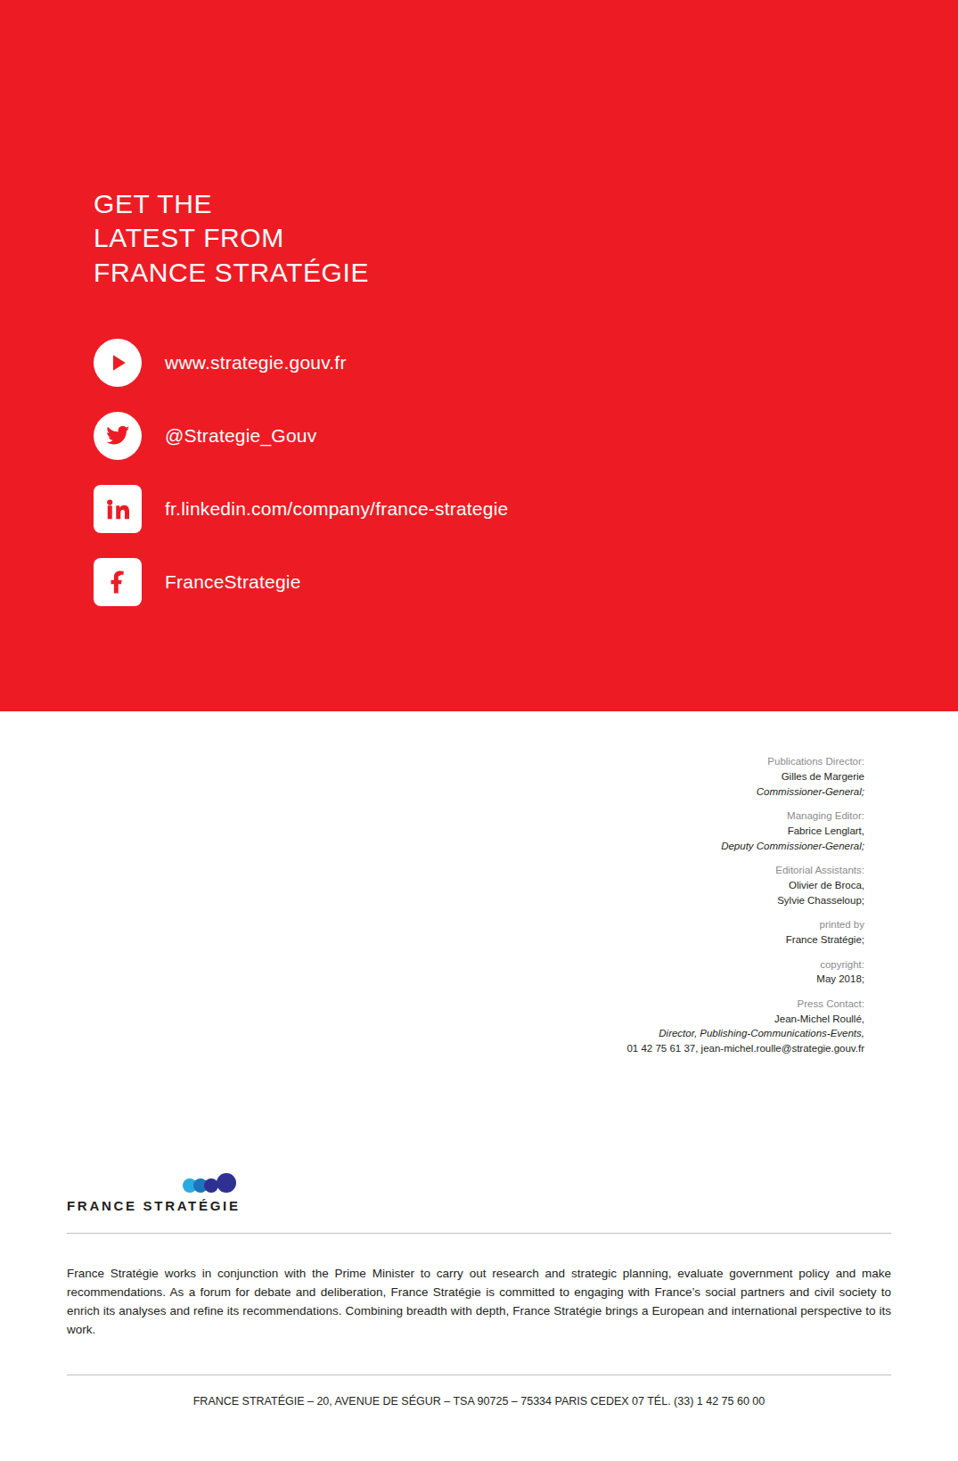Get the
latest from
France Stratégie
www.strategie.gouv.fr
@Strategie_Gouv
fr.linkedin.com/company/france-strategie
FranceStrategie
Publications Director: Gilles de Margerie Commissioner-General;
Managing Editor: Fabrice Lenglart, Deputy Commissioner-General;
Editorial Assistants: Olivier de Broca, Sylvie Chasseloup;
printed by France Stratégie;
copyright: May 2018;
Press Contact: Jean-Michel Roullé, Director, Publishing-Communications-Events, 01 42 75 61 37, jean-michel.roulle@strategie.gouv.fr
France Stratégie
France Stratégie works in conjunction with the Prime Minister to carry out research and strategic planning, evaluate government policy and make recommendations. As a forum for debate and deliberation, France Stratégie is committed to engaging with France’s social partners and civil society to enrich its analyses and refine its recommendations. Combining breadth with depth, France Stratégie brings a European and international perspective to its work.
FRANCE STRATÉGIE – 20, AVENUE DE SÉGUR – TSA 90725 – 75334 PARIS CEDEX 07 TÉL. (33) 1 42 75 60 00